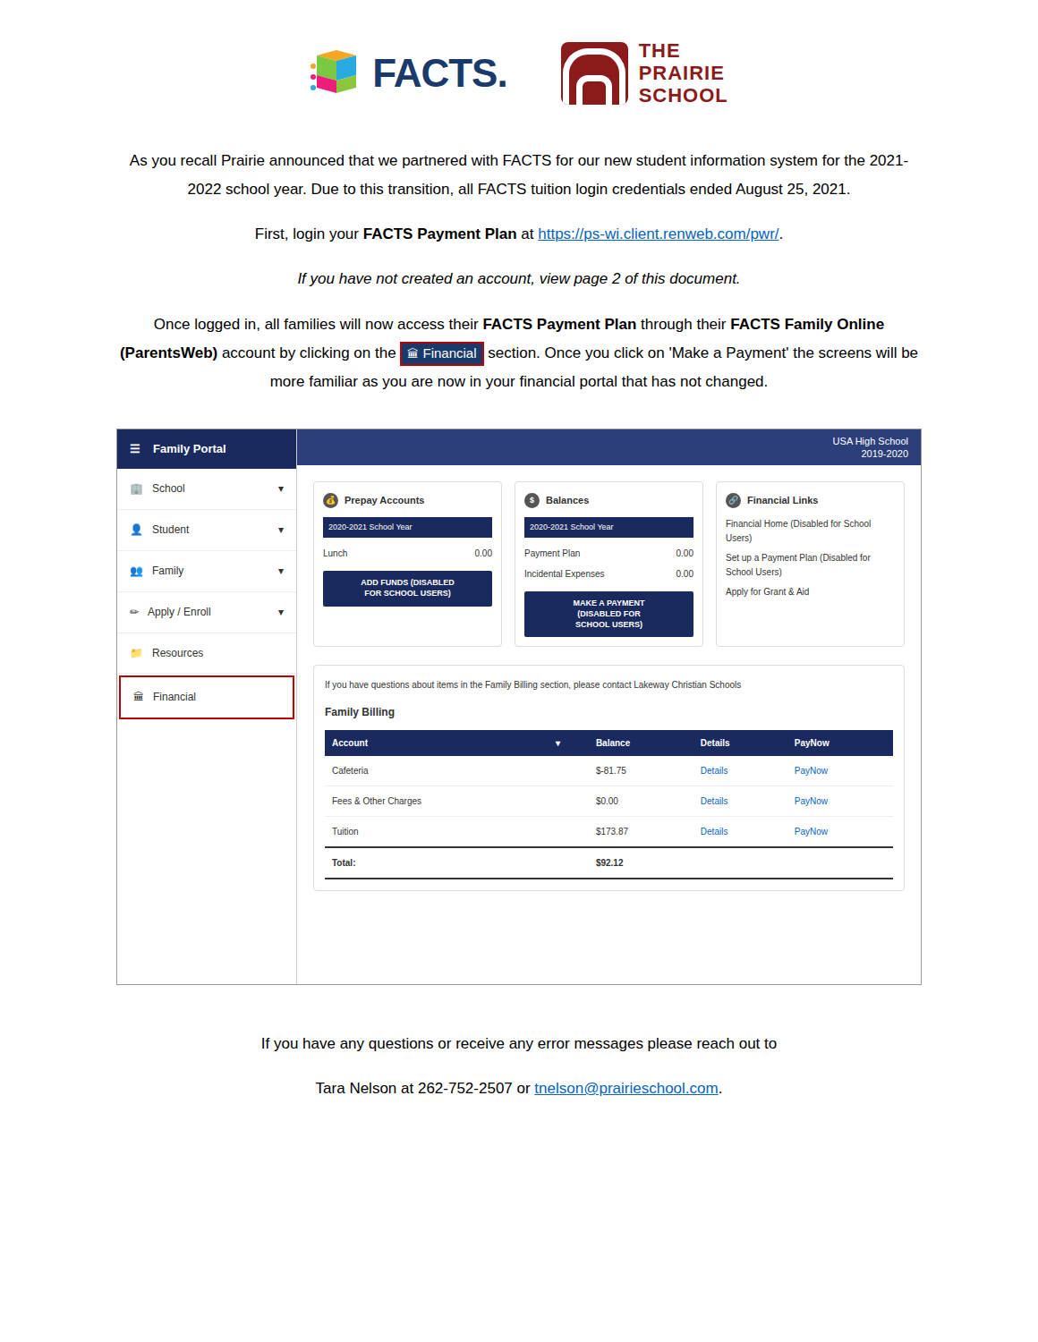FACTS.
THE
PRAIRIE
SCHOOL
As you recall Prairie announced that we partnered with FACTS for our new student information system for the 2021-2022 school year. Due to this transition, all FACTS tuition login credentials ended August 25, 2021.
First, login your FACTS Payment Plan at https://ps-wi.client.renweb.com/pwr/.
If you have not created an account, view page 2 of this document.
Once logged in, all families will now access their FACTS Payment Plan through their FACTS Family Online (ParentsWeb) account by clicking on the 🏛 Financial section. Once you click on 'Make a Payment' the screens will be more familiar as you are now in your financial portal that has not changed.
☰ Family Portal
🏢 School▾
👤 Student▾
👥 Family▾
✏ Apply / Enroll▾
📁 Resources
🏛 Financial
USA High School
2019-2020
💰 Prepay Accounts
2020-2021 School Year
Lunch 0.00
ADD FUNDS (DISABLED
FOR SCHOOL USERS)
$ Balances
2020-2021 School Year
Payment Plan 0.00
Incidental Expenses 0.00
MAKE A PAYMENT
(DISABLED FOR
SCHOOL USERS)
🔗 Financial Links
Financial Home (Disabled for School Users)
Set up a Payment Plan (Disabled for School Users)
Apply for Grant & Aid
If you have questions about items in the Family Billing section, please contact Lakeway Christian Schools
Family Billing
| Account | ▾ | Balance | Details | PayNow |
| --- | --- | --- | --- | --- |
| Cafeteria | | $-81.75 | Details | PayNow |
| Fees & Other Charges | | $0.00 | Details | PayNow |
| Tuition | | $173.87 | Details | PayNow |
| Total: | | $92.12 | | |
If you have any questions or receive any error messages please reach out to
Tara Nelson at 262-752-2507 or tnelson@prairieschool.com.